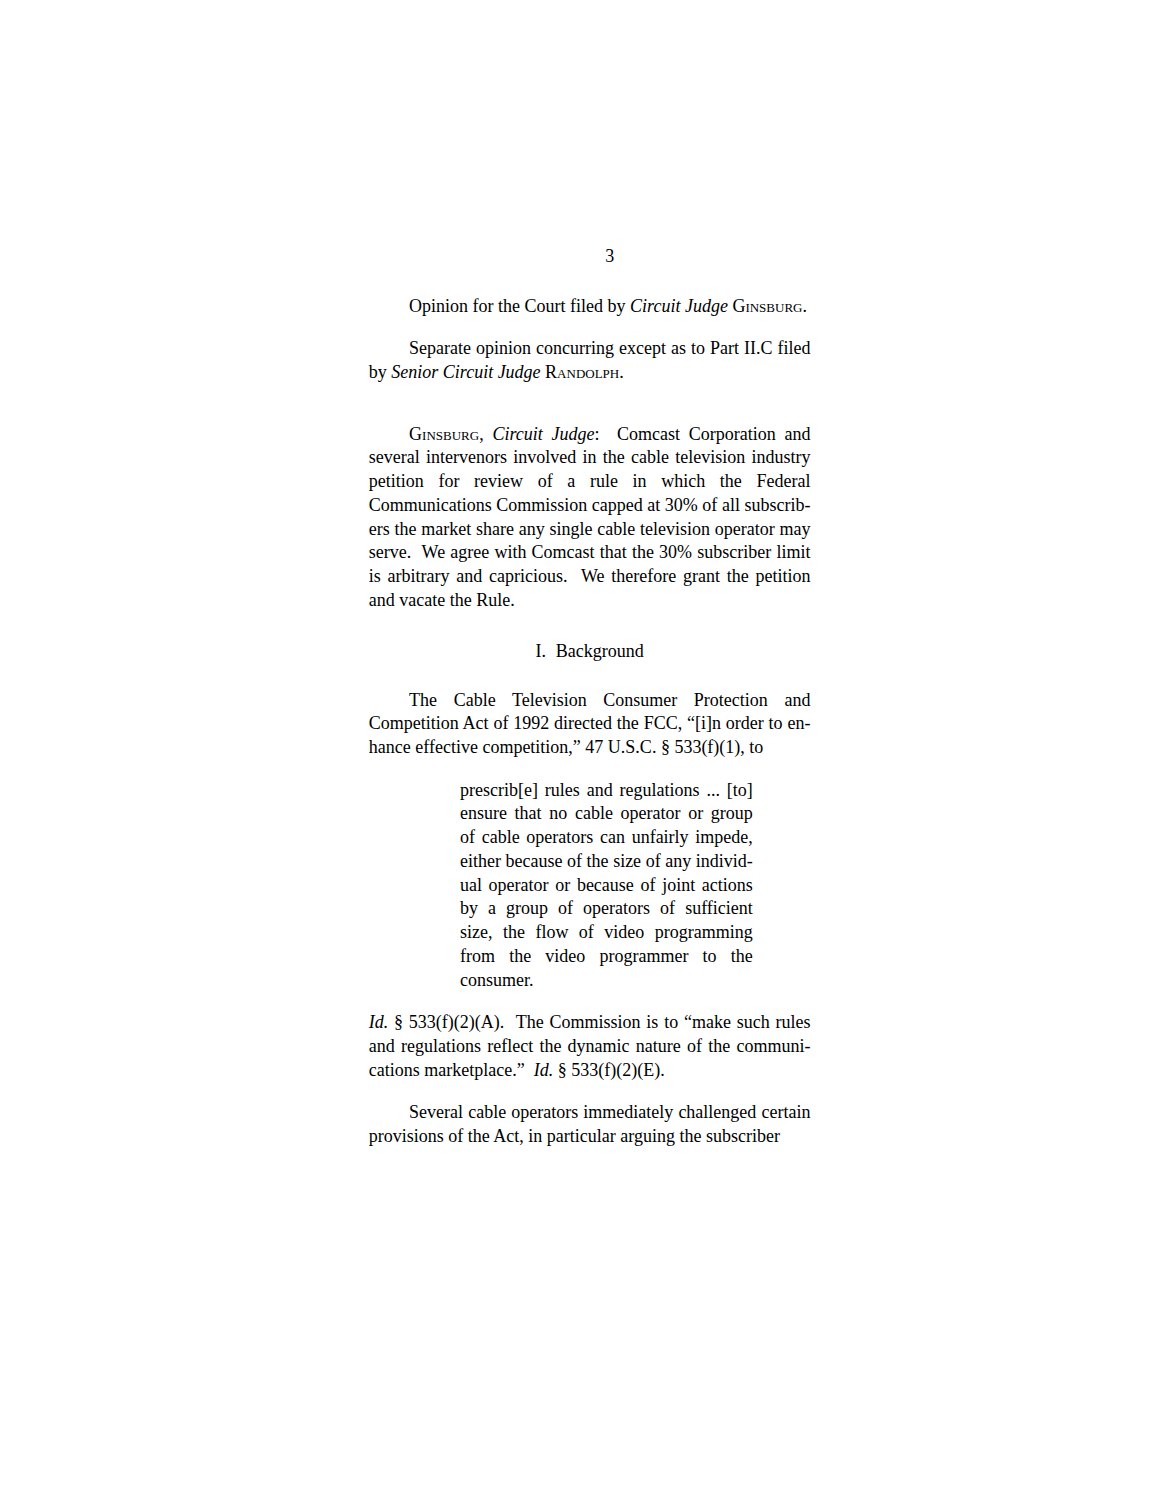3
Opinion for the Court filed by Circuit Judge Ginsburg.
Separate opinion concurring except as to Part II.C filed by Senior Circuit Judge Randolph.
Ginsburg, Circuit Judge: Comcast Corporation and several intervenors involved in the cable television industry petition for review of a rule in which the Federal Communications Commission capped at 30% of all subscribers the market share any single cable television operator may serve. We agree with Comcast that the 30% subscriber limit is arbitrary and capricious. We therefore grant the petition and vacate the Rule.
I. Background
The Cable Television Consumer Protection and Competition Act of 1992 directed the FCC, “[i]n order to enhance effective competition,” 47 U.S.C. § 533(f)(1), to
prescrib[e] rules and regulations ... [to] ensure that no cable operator or group of cable operators can unfairly impede, either because of the size of any individual operator or because of joint actions by a group of operators of sufficient size, the flow of video programming from the video programmer to the consumer.
Id. § 533(f)(2)(A). The Commission is to “make such rules and regulations reflect the dynamic nature of the communications marketplace.” Id. § 533(f)(2)(E).
Several cable operators immediately challenged certain provisions of the Act, in particular arguing the subscriber